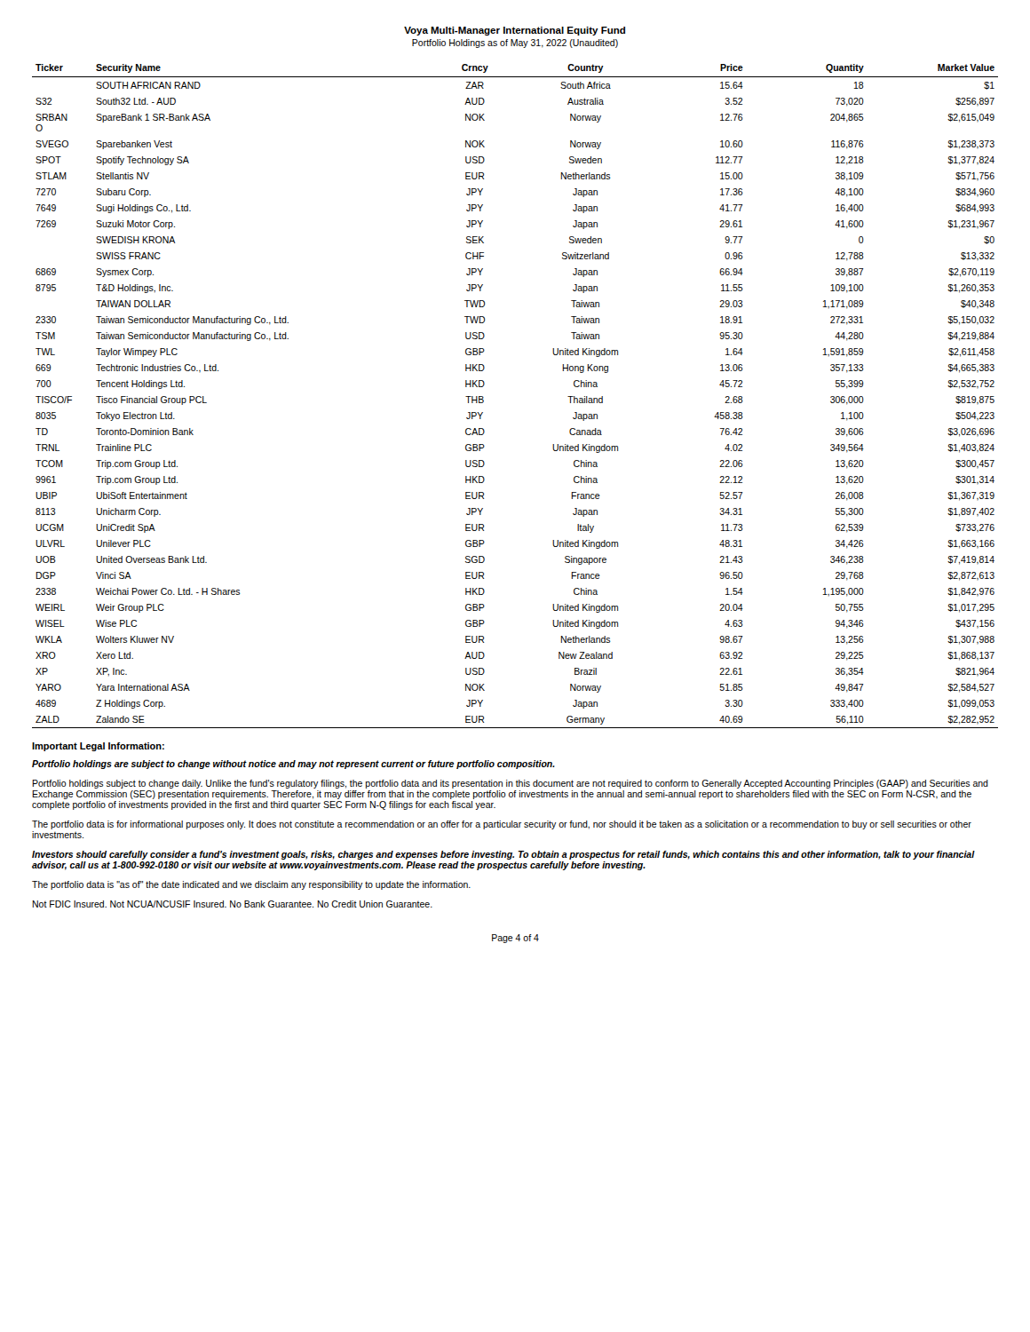Voya Multi-Manager International Equity Fund
Portfolio Holdings as of May 31, 2022 (Unaudited)
| Ticker | Security Name | Crncy | Country | Price | Quantity | Market Value |
| --- | --- | --- | --- | --- | --- | --- |
| | SOUTH AFRICAN RAND | ZAR | South Africa | 15.64 | 18 | $1 |
| S32 | South32 Ltd. - AUD | AUD | Australia | 3.52 | 73,020 | $256,897 |
| SRBAN O | SpareBank 1 SR-Bank ASA | NOK | Norway | 12.76 | 204,865 | $2,615,049 |
| SVEGO | Sparebanken Vest | NOK | Norway | 10.60 | 116,876 | $1,238,373 |
| SPOT | Spotify Technology SA | USD | Sweden | 112.77 | 12,218 | $1,377,824 |
| STLAM | Stellantis NV | EUR | Netherlands | 15.00 | 38,109 | $571,756 |
| 7270 | Subaru Corp. | JPY | Japan | 17.36 | 48,100 | $834,960 |
| 7649 | Sugi Holdings Co., Ltd. | JPY | Japan | 41.77 | 16,400 | $684,993 |
| 7269 | Suzuki Motor Corp. | JPY | Japan | 29.61 | 41,600 | $1,231,967 |
| | SWEDISH KRONA | SEK | Sweden | 9.77 | 0 | $0 |
| | SWISS FRANC | CHF | Switzerland | 0.96 | 12,788 | $13,332 |
| 6869 | Sysmex Corp. | JPY | Japan | 66.94 | 39,887 | $2,670,119 |
| 8795 | T&D Holdings, Inc. | JPY | Japan | 11.55 | 109,100 | $1,260,353 |
| | TAIWAN DOLLAR | TWD | Taiwan | 29.03 | 1,171,089 | $40,348 |
| 2330 | Taiwan Semiconductor Manufacturing Co., Ltd. | TWD | Taiwan | 18.91 | 272,331 | $5,150,032 |
| TSM | Taiwan Semiconductor Manufacturing Co., Ltd. | USD | Taiwan | 95.30 | 44,280 | $4,219,884 |
| TWL | Taylor Wimpey PLC | GBP | United Kingdom | 1.64 | 1,591,859 | $2,611,458 |
| 669 | Techtronic Industries Co., Ltd. | HKD | Hong Kong | 13.06 | 357,133 | $4,665,383 |
| 700 | Tencent Holdings Ltd. | HKD | China | 45.72 | 55,399 | $2,532,752 |
| TISCO/F | Tisco Financial Group PCL | THB | Thailand | 2.68 | 306,000 | $819,875 |
| 8035 | Tokyo Electron Ltd. | JPY | Japan | 458.38 | 1,100 | $504,223 |
| TD | Toronto-Dominion Bank | CAD | Canada | 76.42 | 39,606 | $3,026,696 |
| TRNL | Trainline PLC | GBP | United Kingdom | 4.02 | 349,564 | $1,403,824 |
| TCOM | Trip.com Group Ltd. | USD | China | 22.06 | 13,620 | $300,457 |
| 9961 | Trip.com Group Ltd. | HKD | China | 22.12 | 13,620 | $301,314 |
| UBIP | UbiSoft Entertainment | EUR | France | 52.57 | 26,008 | $1,367,319 |
| 8113 | Unicharm Corp. | JPY | Japan | 34.31 | 55,300 | $1,897,402 |
| UCGM | UniCredit SpA | EUR | Italy | 11.73 | 62,539 | $733,276 |
| ULVRL | Unilever PLC | GBP | United Kingdom | 48.31 | 34,426 | $1,663,166 |
| UOB | United Overseas Bank Ltd. | SGD | Singapore | 21.43 | 346,238 | $7,419,814 |
| DGP | Vinci SA | EUR | France | 96.50 | 29,768 | $2,872,613 |
| 2338 | Weichai Power Co. Ltd. - H Shares | HKD | China | 1.54 | 1,195,000 | $1,842,976 |
| WEIRL | Weir Group PLC | GBP | United Kingdom | 20.04 | 50,755 | $1,017,295 |
| WISEL | Wise PLC | GBP | United Kingdom | 4.63 | 94,346 | $437,156 |
| WKLA | Wolters Kluwer NV | EUR | Netherlands | 98.67 | 13,256 | $1,307,988 |
| XRO | Xero Ltd. | AUD | New Zealand | 63.92 | 29,225 | $1,868,137 |
| XP | XP, Inc. | USD | Brazil | 22.61 | 36,354 | $821,964 |
| YARO | Yara International ASA | NOK | Norway | 51.85 | 49,847 | $2,584,527 |
| 4689 | Z Holdings Corp. | JPY | Japan | 3.30 | 333,400 | $1,099,053 |
| ZALD | Zalando SE | EUR | Germany | 40.69 | 56,110 | $2,282,952 |
Important Legal Information:
Portfolio holdings are subject to change without notice and may not represent current or future portfolio composition.
Portfolio holdings subject to change daily. Unlike the fund's regulatory filings, the portfolio data and its presentation in this document are not required to conform to Generally Accepted Accounting Principles (GAAP) and Securities and Exchange Commission (SEC) presentation requirements. Therefore, it may differ from that in the complete portfolio of investments in the annual and semi-annual report to shareholders filed with the SEC on Form N-CSR, and the complete portfolio of investments provided in the first and third quarter SEC Form N-Q filings for each fiscal year.
The portfolio data is for informational purposes only. It does not constitute a recommendation or an offer for a particular security or fund, nor should it be taken as a solicitation or a recommendation to buy or sell securities or other investments.
Investors should carefully consider a fund's investment goals, risks, charges and expenses before investing. To obtain a prospectus for retail funds, which contains this and other information, talk to your financial advisor, call us at 1-800-992-0180 or visit our website at www.voyainvestments.com. Please read the prospectus carefully before investing.
The portfolio data is "as of" the date indicated and we disclaim any responsibility to update the information.
Not FDIC Insured. Not NCUA/NCUSIF Insured. No Bank Guarantee. No Credit Union Guarantee.
Page 4 of 4